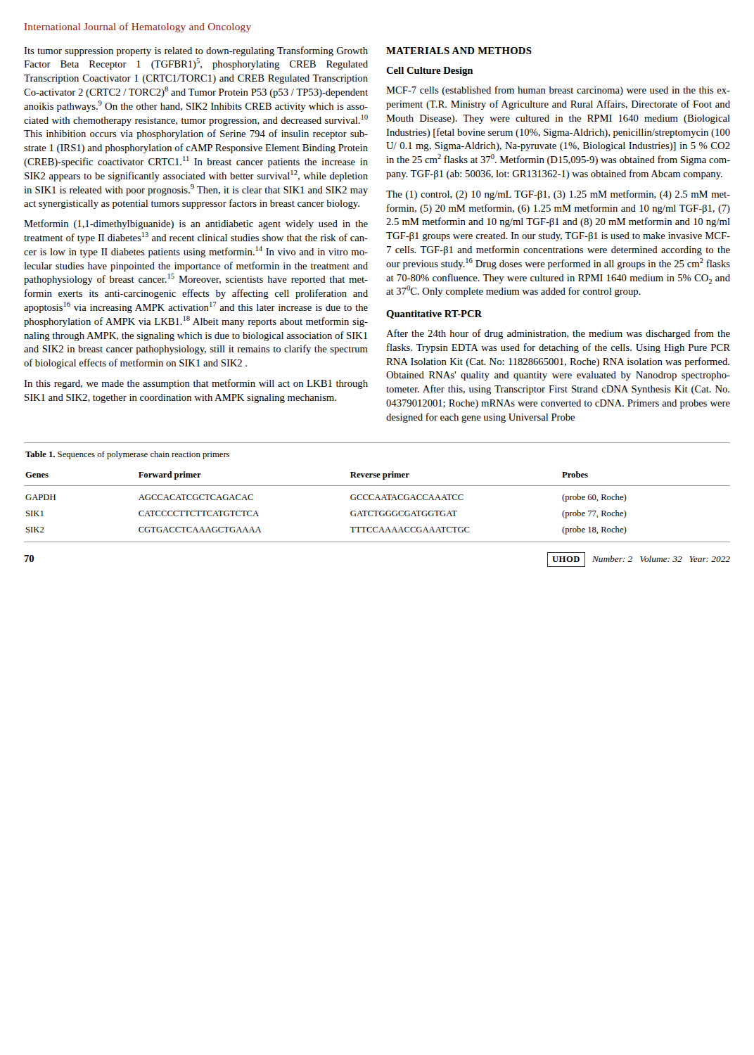International Journal of Hematology and Oncology
Its tumor suppression property is related to down-regulating Transforming Growth Factor Beta Receptor 1 (TGFBR1)5, phosphorylating CREB Regulated Transcription Coactivator 1 (CRTC1/TORC1) and CREB Regulated Transcription Co-activator 2 (CRTC2 / TORC2)8 and Tumor Protein P53 (p53 / TP53)-dependent anoikis pathways.9 On the other hand, SIK2 Inhibits CREB activity which is associated with chemotherapy resistance, tumor progression, and decreased survival.10 This inhibition occurs via phosphorylation of Serine 794 of insulin receptor substrate 1 (IRS1) and phosphorylation of cAMP Responsive Element Binding Protein (CREB)-specific coactivator CRTC1.11 In breast cancer patients the increase in SIK2 appears to be significantly associated with better survival12, while depletion in SIK1 is releated with poor prognosis.9 Then, it is clear that SIK1 and SIK2 may act synergistically as potential tumors suppressor factors in breast cancer biology.
Metformin (1,1-dimethylbiguanide) is an antidiabetic agent widely used in the treatment of type II diabetes13 and recent clinical studies show that the risk of cancer is low in type II diabetes patients using metformin.14 In vivo and in vitro molecular studies have pinpointed the importance of metformin in the treatment and pathophysiology of breast cancer.15 Moreover, scientists have reported that metformin exerts its anti-carcinogenic effects by affecting cell proliferation and apoptosis16 via increasing AMPK activation17 and this later increase is due to the phosphorylation of AMPK via LKB1.18 Albeit many reports about metformin signaling through AMPK, the signaling which is due to biological association of SIK1 and SIK2 in breast cancer pathophysiology, still it remains to clarify the spectrum of biological effects of metformin on SIK1 and SIK2 .
In this regard, we made the assumption that metformin will act on LKB1 through SIK1 and SIK2, together in coordination with AMPK signaling mechanism.
MATERIALS AND METHODS
Cell Culture Design
MCF-7 cells (established from human breast carcinoma) were used in the this experiment (T.R. Ministry of Agriculture and Rural Affairs, Directorate of Foot and Mouth Disease). They were cultured in the RPMI 1640 medium (Biological Industries) [fetal bovine serum (10%, Sigma-Aldrich), penicillin/streptomycin (100 U/ 0.1 mg, Sigma-Aldrich), Na-pyruvate (1%, Biological Industries)] in 5 % CO2 in the 25 cm2 flasks at 370. Metformin (D15,095-9) was obtained from Sigma company. TGF-β1 (ab: 50036, lot: GR131362-1) was obtained from Abcam company.
The (1) control, (2) 10 ng/mL TGF-β1, (3) 1.25 mM metformin, (4) 2.5 mM metformin, (5) 20 mM metformin, (6) 1.25 mM metformin and 10 ng/ml TGF-β1, (7) 2.5 mM metformin and 10 ng/ml TGF-β1 and (8) 20 mM metformin and 10 ng/ml TGF-β1 groups were created. In our study, TGF-β1 is used to make invasive MCF-7 cells. TGF-β1 and metformin concentrations were determined according to the our previous study.16 Drug doses were performed in all groups in the 25 cm2 flasks at 70-80% confluence. They were cultured in RPMI 1640 medium in 5% CO2 and at 370C. Only complete medium was added for control group.
Quantitative RT-PCR
After the 24th hour of drug administration, the medium was discharged from the flasks. Trypsin EDTA was used for detaching of the cells. Using High Pure PCR RNA Isolation Kit (Cat. No: 11828665001, Roche) RNA isolation was performed. Obtained RNAs' quality and quantity were evaluated by Nanodrop spectrophotometer. After this, using Transcriptor First Strand cDNA Synthesis Kit (Cat. No. 04379012001; Roche) mRNAs were converted to cDNA. Primers and probes were designed for each gene using Universal Probe
Table 1. Sequences of polymerase chain reaction primers
| Genes | Forward primer | Reverse primer | Probes |
| --- | --- | --- | --- |
| GAPDH | AGCCACATCGCTCAGACAC | GCCCAATACGACCAAATCC | (probe 60, Roche) |
| SIK1 | CATCCCCTTCTTCATGTCTCA | GATCTGGGCGATGGTGAT | (probe 77, Roche) |
| SIK2 | CGTGACCTCAAAGCTGAAAA | TTTCCAAAACCGAAATCTGC | (probe 18, Roche) |
70
UHOD Number: 2 Volume: 32 Year: 2022